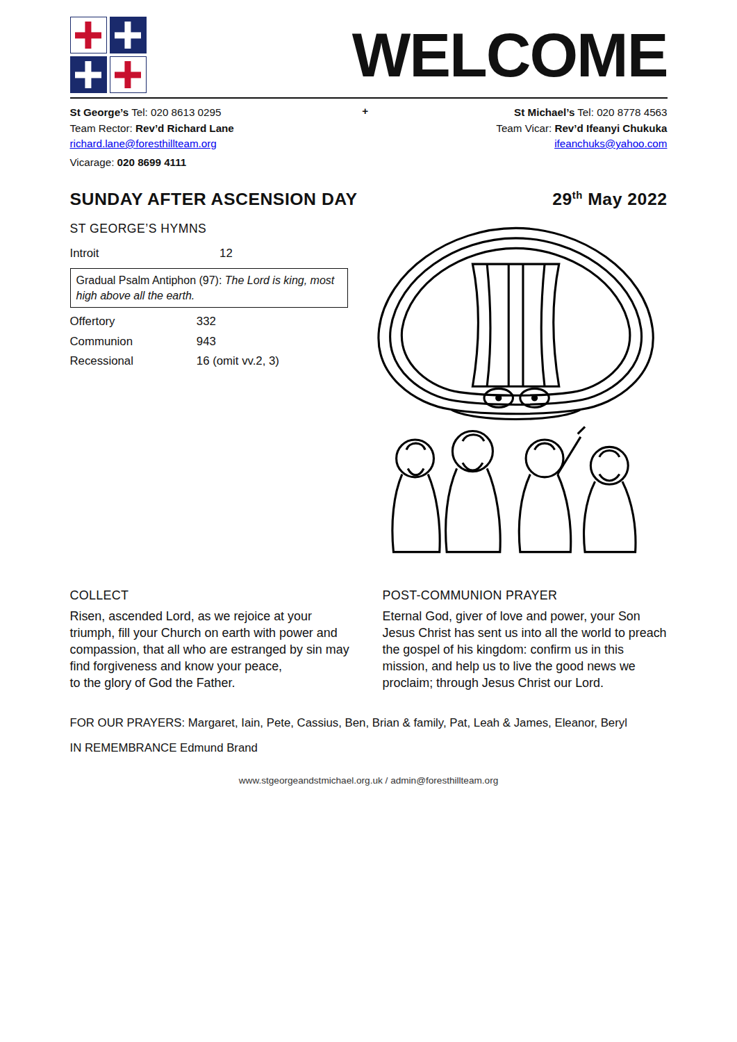WELCOME
St George’s Tel: 020 8613 0295
Team Rector: Rev’d Richard Lane
richard.lane@foresthillteam.org
+
St Michael’s Tel: 020 8778 4563
Team Vicar: Rev’d Ifeanyi Chukuka
ifeanchuks@yahoo.com
Vicarage: 020 8699 4111
SUNDAY AFTER ASCENSION DAY 29th May 2022
ST GEORGE’S HYMNS
| Introit | 12 |
Gradual Psalm Antiphon (97): The Lord is king, most high above all the earth.
| Offertory | 332 |
| Communion | 943 |
| Recessional | 16 (omit vv.2, 3) |
COLLECT
Risen, ascended Lord, as we rejoice at your triumph, fill your Church on earth with power and compassion, that all who are estranged by sin may find forgiveness and know your peace,
to the glory of God the Father.
POST-COMMUNION PRAYER
Eternal God, giver of love and power, your Son Jesus Christ has sent us into all the world to preach the gospel of his kingdom: confirm us in this mission, and help us to live the good news we proclaim; through Jesus Christ our Lord.
FOR OUR PRAYERS: Margaret, Iain, Pete, Cassius, Ben, Brian & family, Pat, Leah & James, Eleanor, Beryl
IN REMEMBRANCE Edmund Brand
www.stgeorgeandstmichael.org.uk / admin@foresthillteam.org